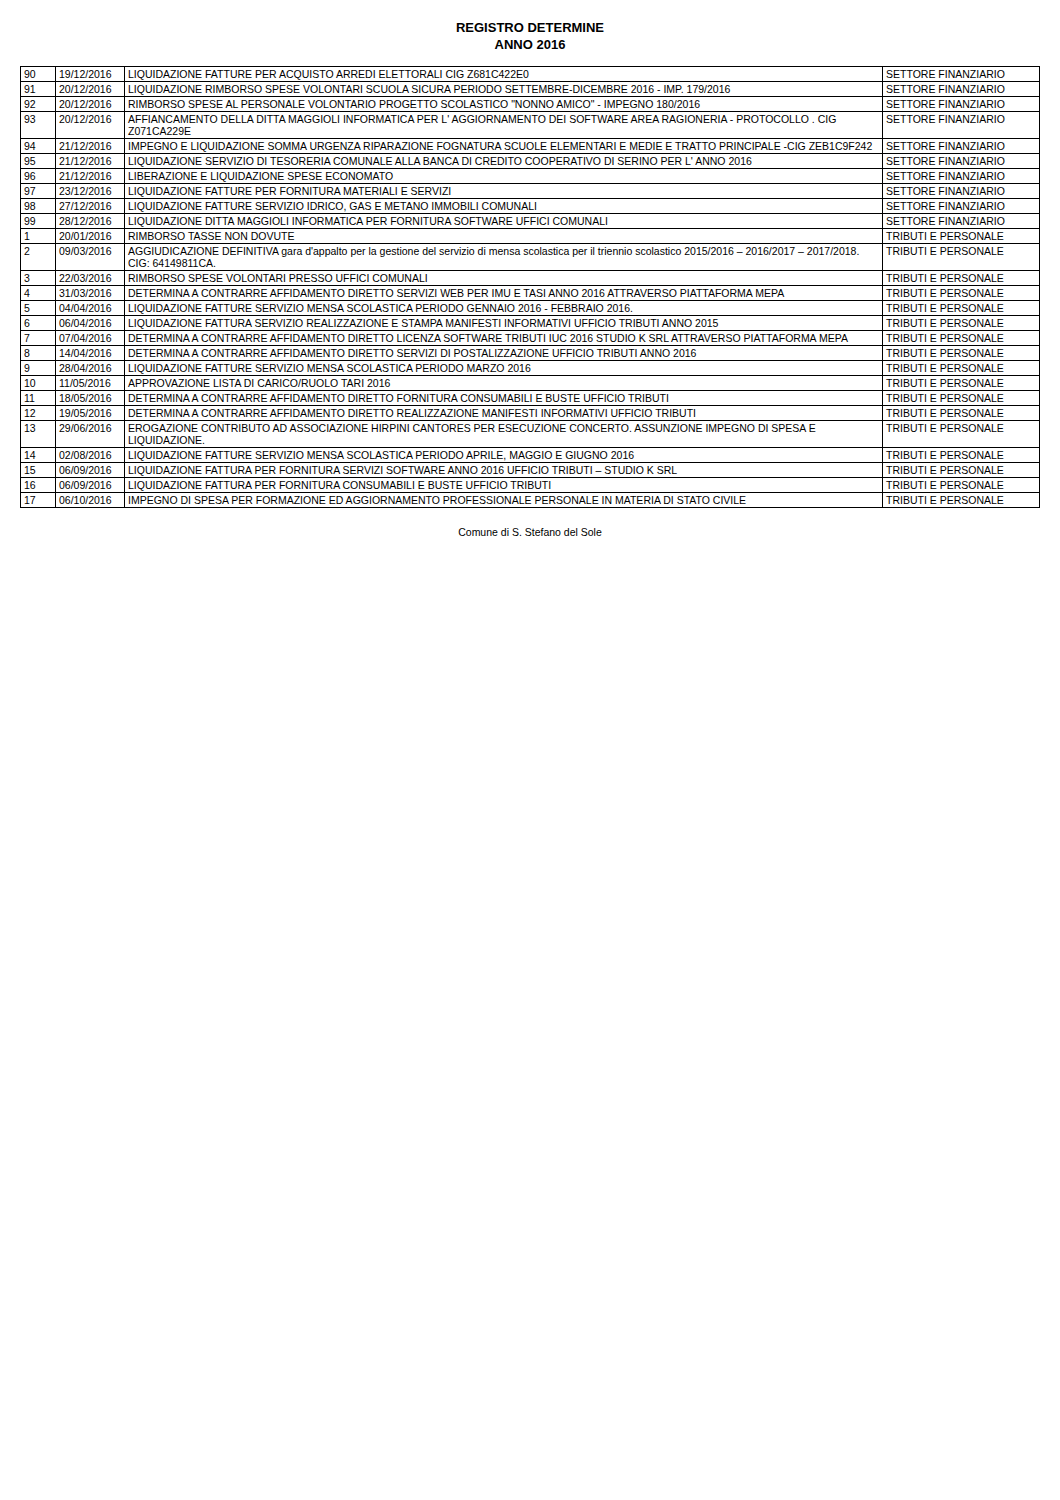REGISTRO DETERMINE
ANNO 2016
| 90 | 19/12/2016 | LIQUIDAZIONE FATTURE PER ACQUISTO ARREDI ELETTORALI CIG Z681C422E0 | SETTORE FINANZIARIO |
| 91 | 20/12/2016 | LIQUIDAZIONE RIMBORSO SPESE VOLONTARI SCUOLA SICURA PERIODO SETTEMBRE-DICEMBRE 2016 - IMP. 179/2016 | SETTORE FINANZIARIO |
| 92 | 20/12/2016 | RIMBORSO SPESE AL PERSONALE VOLONTARIO PROGETTO SCOLASTICO "NONNO AMICO" - IMPEGNO 180/2016 | SETTORE FINANZIARIO |
| 93 | 20/12/2016 | AFFIANCAMENTO DELLA DITTA MAGGIOLI INFORMATICA PER L' AGGIORNAMENTO DEI SOFTWARE AREA RAGIONERIA - PROTOCOLLO . CIG Z071CA229E | SETTORE FINANZIARIO |
| 94 | 21/12/2016 | IMPEGNO E LIQUIDAZIONE SOMMA URGENZA RIPARAZIONE FOGNATURA SCUOLE ELEMENTARI E MEDIE E TRATTO PRINCIPALE -CIG ZEB1C9F242 | SETTORE FINANZIARIO |
| 95 | 21/12/2016 | LIQUIDAZIONE SERVIZIO DI TESORERIA COMUNALE ALLA BANCA DI CREDITO COOPERATIVO DI SERINO PER L' ANNO 2016 | SETTORE FINANZIARIO |
| 96 | 21/12/2016 | LIBERAZIONE E LIQUIDAZIONE SPESE ECONOMATO | SETTORE FINANZIARIO |
| 97 | 23/12/2016 | LIQUIDAZIONE FATTURE PER FORNITURA MATERIALI E SERVIZI | SETTORE FINANZIARIO |
| 98 | 27/12/2016 | LIQUIDAZIONE FATTURE SERVIZIO IDRICO, GAS E METANO IMMOBILI COMUNALI | SETTORE FINANZIARIO |
| 99 | 28/12/2016 | LIQUIDAZIONE DITTA MAGGIOLI INFORMATICA PER FORNITURA SOFTWARE UFFICI COMUNALI | SETTORE FINANZIARIO |
| 1 | 20/01/2016 | RIMBORSO TASSE NON DOVUTE | TRIBUTI E PERSONALE |
| 2 | 09/03/2016 | AGGIUDICAZIONE DEFINITIVA gara d'appalto per la gestione del servizio di mensa scolastica per il triennio scolastico 2015/2016 – 2016/2017 – 2017/2018. CIG: 64149811CA. | TRIBUTI E PERSONALE |
| 3 | 22/03/2016 | RIMBORSO SPESE VOLONTARI PRESSO UFFICI COMUNALI | TRIBUTI E PERSONALE |
| 4 | 31/03/2016 | DETERMINA A CONTRARRE AFFIDAMENTO DIRETTO SERVIZI WEB PER IMU E TASI ANNO 2016 ATTRAVERSO PIATTAFORMA MEPA | TRIBUTI E PERSONALE |
| 5 | 04/04/2016 | LIQUIDAZIONE FATTURE SERVIZIO MENSA SCOLASTICA PERIODO GENNAIO 2016 - FEBBRAIO 2016. | TRIBUTI E PERSONALE |
| 6 | 06/04/2016 | LIQUIDAZIONE FATTURA SERVIZIO REALIZZAZIONE E STAMPA MANIFESTI INFORMATIVI UFFICIO TRIBUTI ANNO 2015 | TRIBUTI E PERSONALE |
| 7 | 07/04/2016 | DETERMINA A CONTRARRE AFFIDAMENTO DIRETTO LICENZA SOFTWARE TRIBUTI IUC 2016 STUDIO K SRL ATTRAVERSO PIATTAFORMA MEPA | TRIBUTI E PERSONALE |
| 8 | 14/04/2016 | DETERMINA A CONTRARRE AFFIDAMENTO DIRETTO SERVIZI DI POSTALIZZAZIONE UFFICIO TRIBUTI ANNO 2016 | TRIBUTI E PERSONALE |
| 9 | 28/04/2016 | LIQUIDAZIONE FATTURE SERVIZIO MENSA SCOLASTICA PERIODO MARZO 2016 | TRIBUTI E PERSONALE |
| 10 | 11/05/2016 | APPROVAZIONE LISTA DI CARICO/RUOLO TARI 2016 | TRIBUTI E PERSONALE |
| 11 | 18/05/2016 | DETERMINA A CONTRARRE AFFIDAMENTO DIRETTO FORNITURA CONSUMABILI E BUSTE UFFICIO TRIBUTI | TRIBUTI E PERSONALE |
| 12 | 19/05/2016 | DETERMINA A CONTRARRE AFFIDAMENTO DIRETTO REALIZZAZIONE MANIFESTI INFORMATIVI UFFICIO TRIBUTI | TRIBUTI E PERSONALE |
| 13 | 29/06/2016 | EROGAZIONE CONTRIBUTO AD ASSOCIAZIONE HIRPINI CANTORES PER ESECUZIONE CONCERTO. ASSUNZIONE IMPEGNO DI SPESA E LIQUIDAZIONE. | TRIBUTI E PERSONALE |
| 14 | 02/08/2016 | LIQUIDAZIONE FATTURE SERVIZIO MENSA SCOLASTICA PERIODO APRILE, MAGGIO E GIUGNO 2016 | TRIBUTI E PERSONALE |
| 15 | 06/09/2016 | LIQUIDAZIONE FATTURA PER FORNITURA SERVIZI SOFTWARE ANNO 2016 UFFICIO TRIBUTI – STUDIO K SRL | TRIBUTI E PERSONALE |
| 16 | 06/09/2016 | LIQUIDAZIONE FATTURA PER FORNITURA CONSUMABILI E BUSTE UFFICIO TRIBUTI | TRIBUTI E PERSONALE |
| 17 | 06/10/2016 | IMPEGNO DI SPESA PER FORMAZIONE ED AGGIORNAMENTO PROFESSIONALE PERSONALE IN MATERIA DI STATO CIVILE | TRIBUTI E PERSONALE |
Comune di S. Stefano del Sole